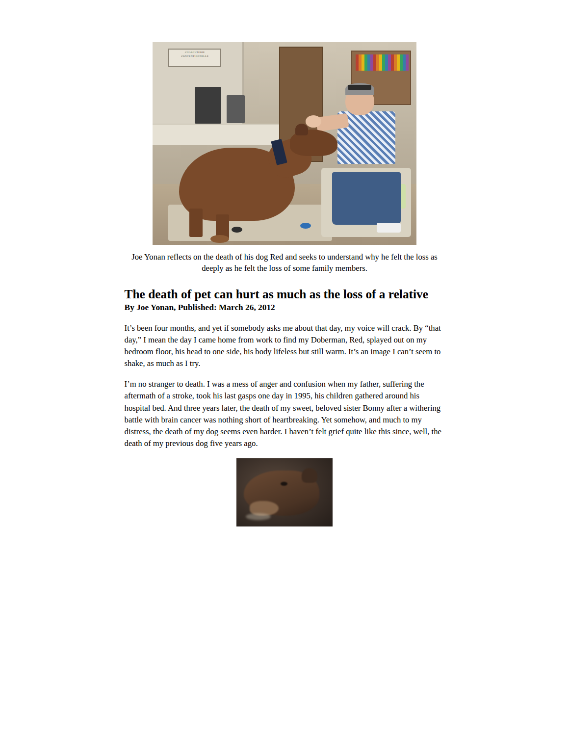CHARCUTERIE
CONVENTIONNELLE
Joe Yonan reflects on the death of his dog Red and seeks to understand why he felt the loss as deeply as he felt the loss of some family members.
The death of pet can hurt as much as the loss of a relative
By Joe Yonan, Published: March 26, 2012
It’s been four months, and yet if somebody asks me about that day, my voice will crack. By “that day,” I mean the day I came home from work to find my Doberman, Red, splayed out on my bedroom floor, his head to one side, his body lifeless but still warm. It’s an image I can’t seem to shake, as much as I try.
I’m no stranger to death. I was a mess of anger and confusion when my father, suffering the aftermath of a stroke, took his last gasps one day in 1995, his children gathered around his hospital bed. And three years later, the death of my sweet, beloved sister Bonny after a withering battle with brain cancer was nothing short of heartbreaking. Yet somehow, and much to my distress, the death of my dog seems even harder. I haven’t felt grief quite like this since, well, the death of my previous dog five years ago.